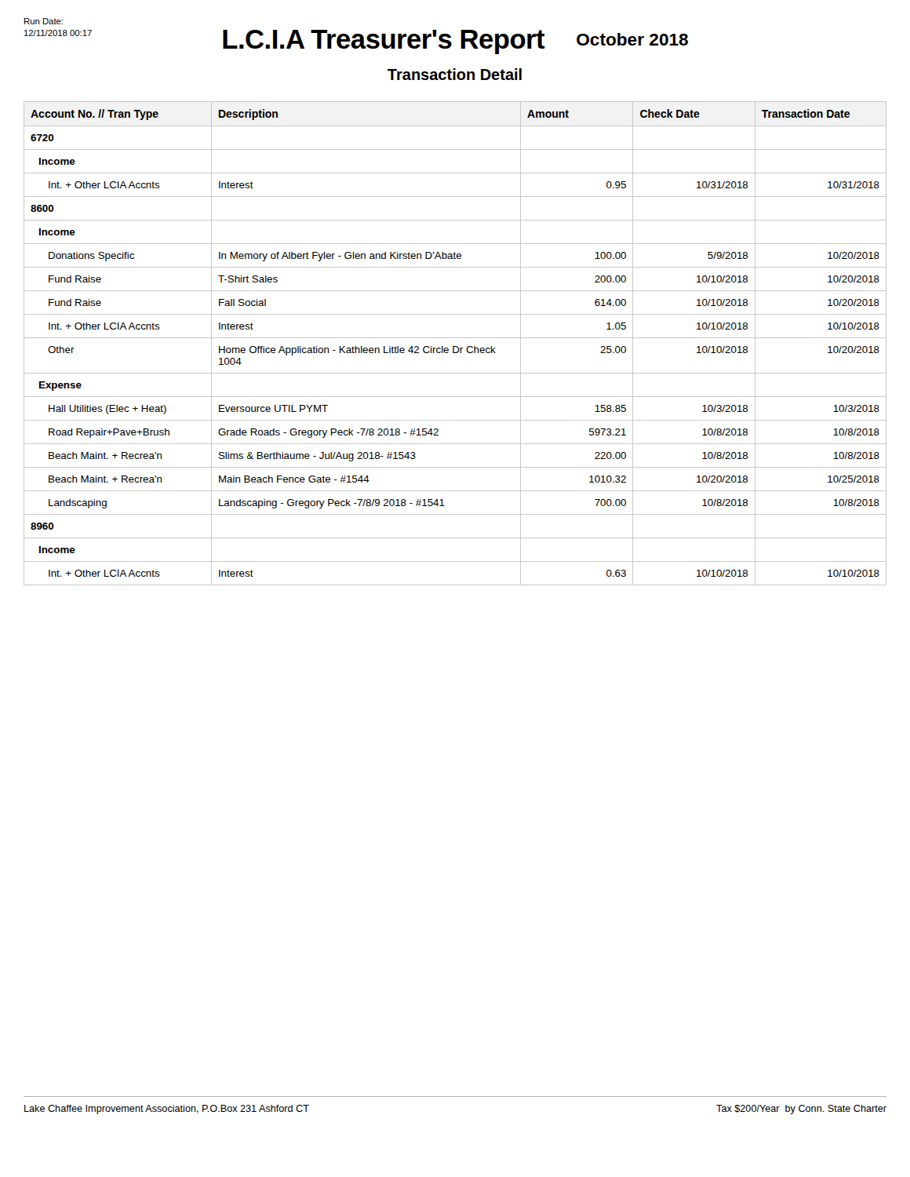Run Date:
12/11/2018 00:17
L.C.I.A Treasurer's Report
October 2018
Transaction Detail
| Account No. // Tran Type | Description | Amount | Check Date | Transaction Date |
| --- | --- | --- | --- | --- |
| 6720 | | | | |
| Income | | | | |
| Int. + Other LCIA Accnts | Interest | 0.95 | 10/31/2018 | 10/31/2018 |
| 8600 | | | | |
| Income | | | | |
| Donations Specific | In Memory of Albert Fyler - Glen and Kirsten D'Abate | 100.00 | 5/9/2018 | 10/20/2018 |
| Fund Raise | T-Shirt Sales | 200.00 | 10/10/2018 | 10/20/2018 |
| Fund Raise | Fall Social | 614.00 | 10/10/2018 | 10/20/2018 |
| Int. + Other LCIA Accnts | Interest | 1.05 | 10/10/2018 | 10/10/2018 |
| Other | Home Office Application - Kathleen Little 42 Circle Dr Check 1004 | 25.00 | 10/10/2018 | 10/20/2018 |
| Expense | | | | |
| Hall Utilities (Elec + Heat) | Eversource UTIL PYMT | 158.85 | 10/3/2018 | 10/3/2018 |
| Road Repair+Pave+Brush | Grade Roads - Gregory Peck -7/8 2018 - #1542 | 5973.21 | 10/8/2018 | 10/8/2018 |
| Beach Maint. + Recrea'n | Slims & Berthiaume - Jul/Aug 2018- #1543 | 220.00 | 10/8/2018 | 10/8/2018 |
| Beach Maint. + Recrea'n | Main Beach Fence Gate - #1544 | 1010.32 | 10/20/2018 | 10/25/2018 |
| Landscaping | Landscaping - Gregory Peck -7/8/9 2018 - #1541 | 700.00 | 10/8/2018 | 10/8/2018 |
| 8960 | | | | |
| Income | | | | |
| Int. + Other LCIA Accnts | Interest | 0.63 | 10/10/2018 | 10/10/2018 |
Lake Chaffee Improvement Association, P.O.Box 231 Ashford CT
Tax $200/Year by Conn. State Charter